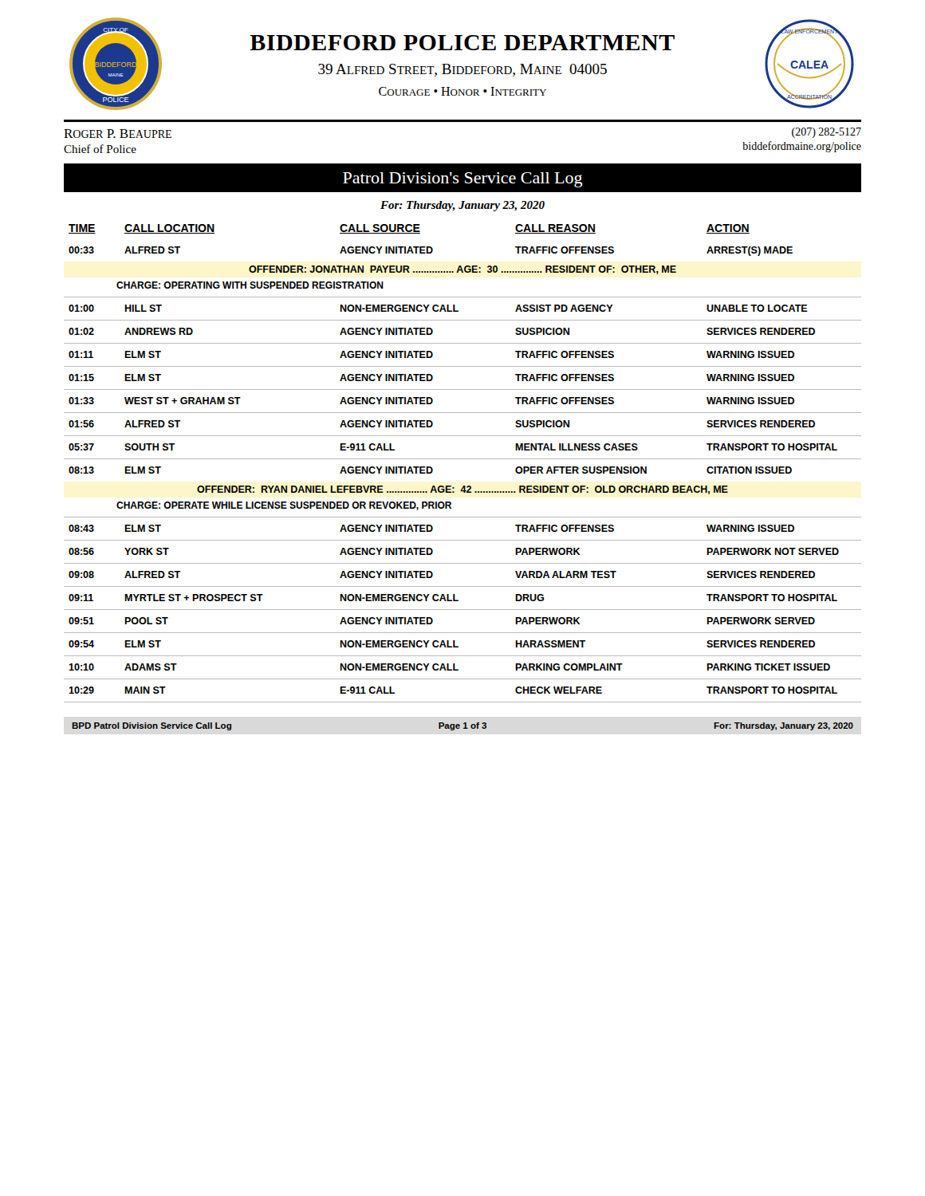CITY OF POLICE BIDDEFORD MAINE
BIDDEFORD POLICE DEPARTMENT
39 ALFRED STREET, BIDDEFORD, MAINE 04005
COURAGE • HONOR • INTEGRITY
LAW ENFORCEMENT CALEA ACCREDITATION
ROGER P. BEAUPRE
Chief of Police
(207) 282-5127
biddefordmaine.org/police
Patrol Division's Service Call Log
For: Thursday, January 23, 2020
| TIME | CALL LOCATION | CALL SOURCE | CALL REASON | ACTION |
| --- | --- | --- | --- | --- |
| 00:33 | ALFRED ST | AGENCY INITIATED | TRAFFIC OFFENSES | ARREST(S) MADE |
| OFFENDER: JONATHAN PAYEUR ............... AGE: 30 ............... RESIDENT OF: OTHER, ME |
| CHARGE: OPERATING WITH SUSPENDED REGISTRATION |
| 01:00 | HILL ST | NON-EMERGENCY CALL | ASSIST PD AGENCY | UNABLE TO LOCATE |
| 01:02 | ANDREWS RD | AGENCY INITIATED | SUSPICION | SERVICES RENDERED |
| 01:11 | ELM ST | AGENCY INITIATED | TRAFFIC OFFENSES | WARNING ISSUED |
| 01:15 | ELM ST | AGENCY INITIATED | TRAFFIC OFFENSES | WARNING ISSUED |
| 01:33 | WEST ST + GRAHAM ST | AGENCY INITIATED | TRAFFIC OFFENSES | WARNING ISSUED |
| 01:56 | ALFRED ST | AGENCY INITIATED | SUSPICION | SERVICES RENDERED |
| 05:37 | SOUTH ST | E-911 CALL | MENTAL ILLNESS CASES | TRANSPORT TO HOSPITAL |
| 08:13 | ELM ST | AGENCY INITIATED | OPER AFTER SUSPENSION | CITATION ISSUED |
| OFFENDER: RYAN DANIEL LEFEBVRE ............... AGE: 42 ............... RESIDENT OF: OLD ORCHARD BEACH, ME |
| CHARGE: OPERATE WHILE LICENSE SUSPENDED OR REVOKED, PRIOR |
| 08:43 | ELM ST | AGENCY INITIATED | TRAFFIC OFFENSES | WARNING ISSUED |
| 08:56 | YORK ST | AGENCY INITIATED | PAPERWORK | PAPERWORK NOT SERVED |
| 09:08 | ALFRED ST | AGENCY INITIATED | VARDA ALARM TEST | SERVICES RENDERED |
| 09:11 | MYRTLE ST + PROSPECT ST | NON-EMERGENCY CALL | DRUG | TRANSPORT TO HOSPITAL |
| 09:51 | POOL ST | AGENCY INITIATED | PAPERWORK | PAPERWORK SERVED |
| 09:54 | ELM ST | NON-EMERGENCY CALL | HARASSMENT | SERVICES RENDERED |
| 10:10 | ADAMS ST | NON-EMERGENCY CALL | PARKING COMPLAINT | PARKING TICKET ISSUED |
| 10:29 | MAIN ST | E-911 CALL | CHECK WELFARE | TRANSPORT TO HOSPITAL |
BPD Patrol Division Service Call Log
Page 1 of 3
For: Thursday, January 23, 2020